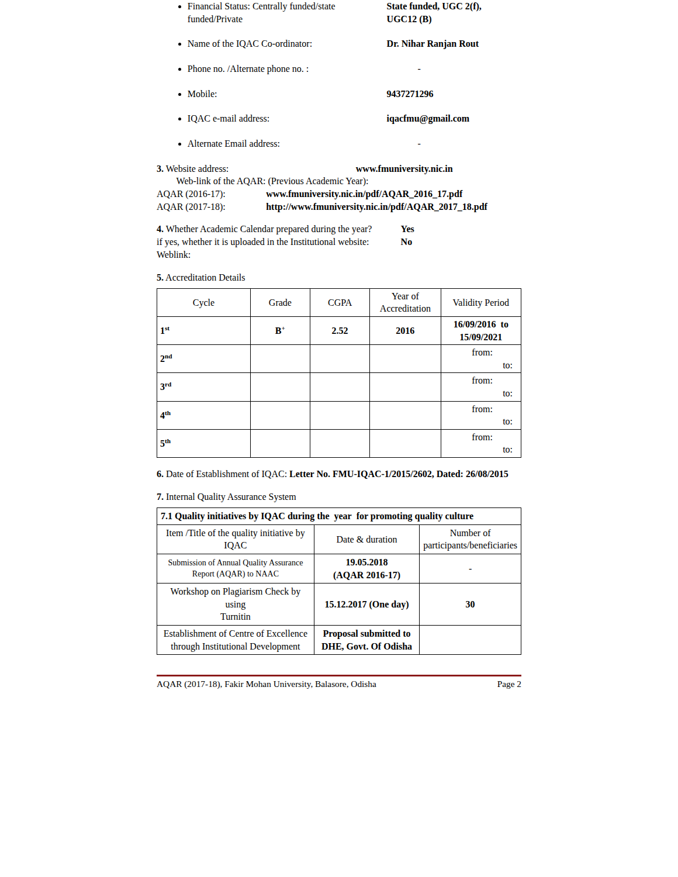Financial Status: Centrally funded/state funded/Private
State funded, UGC 2(f),
UGC12 (B)
Name of the IQAC Co-ordinator:
Dr. Nihar Ranjan Rout
Phone no. /Alternate phone no. :
-
Mobile:
9437271296
IQAC e-mail address:
iqacfmu@gmail.com
Alternate Email address:
-
3. Website address:
www.fmuniversity.nic.in
Web-link of the AQAR: (Previous Academic Year):
AQAR (2016-17):
www.fmuniversity.nic.in/pdf/AQAR_2016_17.pdf
AQAR (2017-18):
http://www.fmuniversity.nic.in/pdf/AQAR_2017_18.pdf
4. Whether Academic Calendar prepared during the year?
Yes
if yes, whether it is uploaded in the Institutional website:
No
Weblink:
5. Accreditation Details
| Cycle | Grade | CGPA | Year of Accreditation | Validity Period |
| --- | --- | --- | --- | --- |
| 1 st | B + | 2.52 | 2016 | 16/09/2016 to 15/09/2021 |
| 2 nd | | | | from: to: |
| 3 rd | | | | from: to: |
| 4 th | | | | from: to: |
| 5 th | | | | from: to: |
6. Date of Establishment of IQAC: Letter No. FMU-IQAC-1/2015/2602, Dated: 26/08/2015
7. Internal Quality Assurance System
| 7.1 Quality initiatives by IQAC during the year for promoting quality culture |
| Item /Title of the quality initiative by IQAC | Date & duration | Number of participants/beneficiaries |
| Submission of Annual Quality Assurance Report (AQAR) to NAAC | 19.05.2018 (AQAR 2016-17) | - |
| Workshop on Plagiarism Check by using Turnitin | 15.12.2017 (One day) | 30 |
| Establishment of Centre of Excellence through Institutional Development | Proposal submitted to DHE, Govt. Of Odisha | |
AQAR (2017-18), Fakir Mohan University, Balasore, Odisha
Page 2